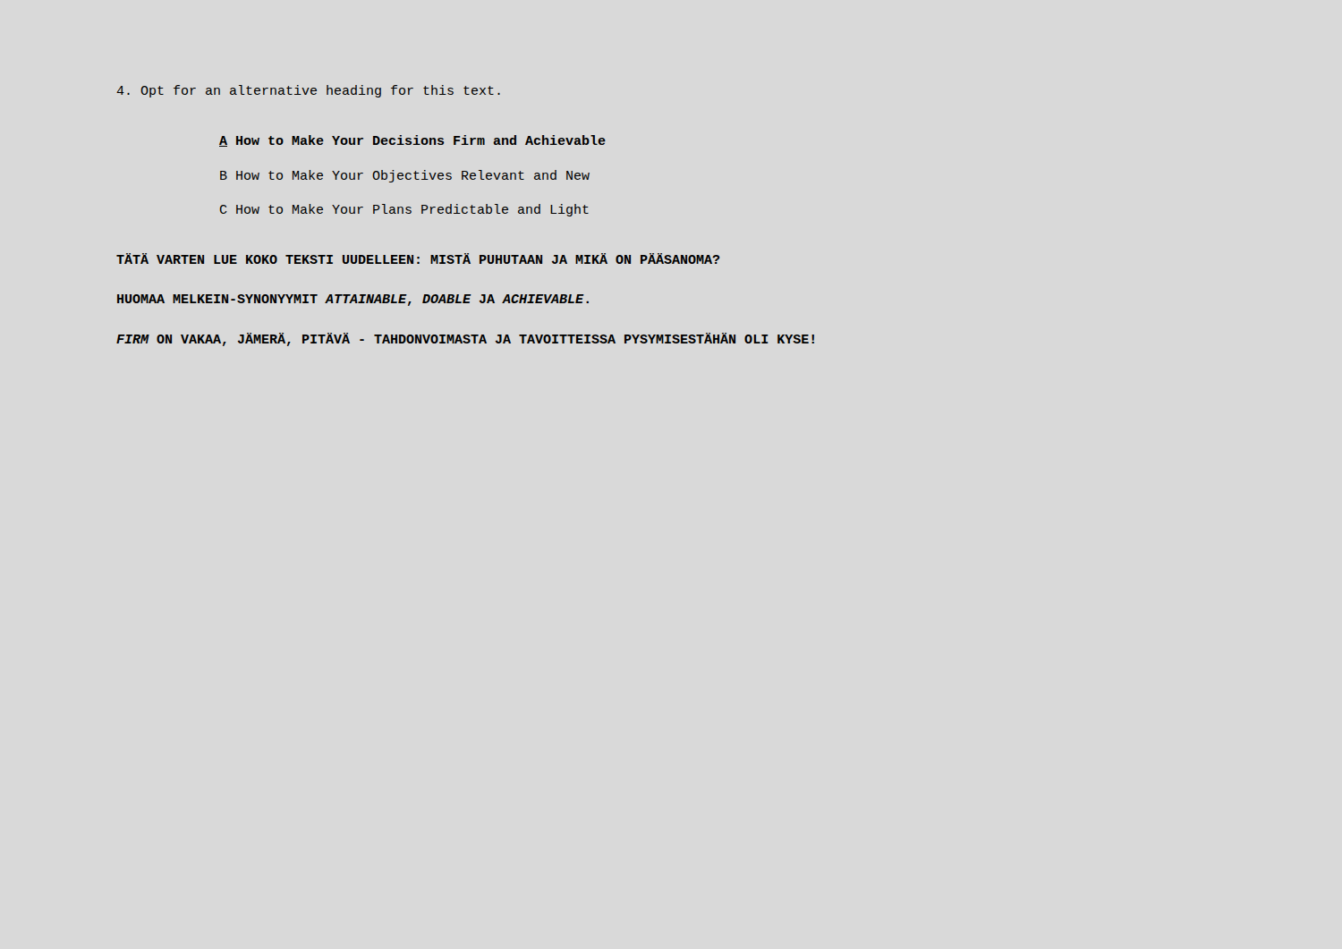4. Opt for an alternative heading for this text.
A How to Make Your Decisions Firm and Achievable
B How to Make Your Objectives Relevant and New
C How to Make Your Plans Predictable and Light
TÄTÄ VARTEN LUE KOKO TEKSTI UUDELLEEN: MISTÄ PUHUTAAN JA MIKÄ ON PÄÄSANOMA?
HUOMAA MELKEIN-SYNONYYMIT ATTAINABLE, DOABLE JA ACHIEVABLE.
FIRM ON VAKAA, JÄMERÄ, PITÄVÄ - TAHDONVOIMASTA JA TAVOITTEISSA PYSYMISESTÄHÄN OLI KYSE!